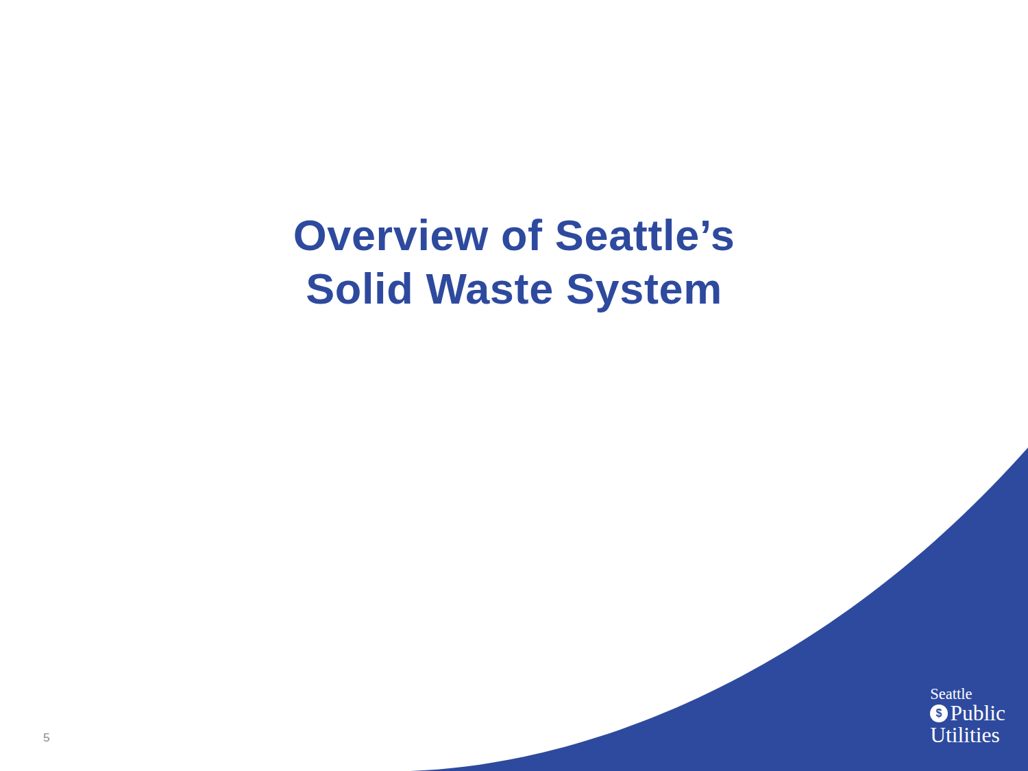Overview of Seattle’s
Solid Waste System
Seattle
$Public
Utilities
5